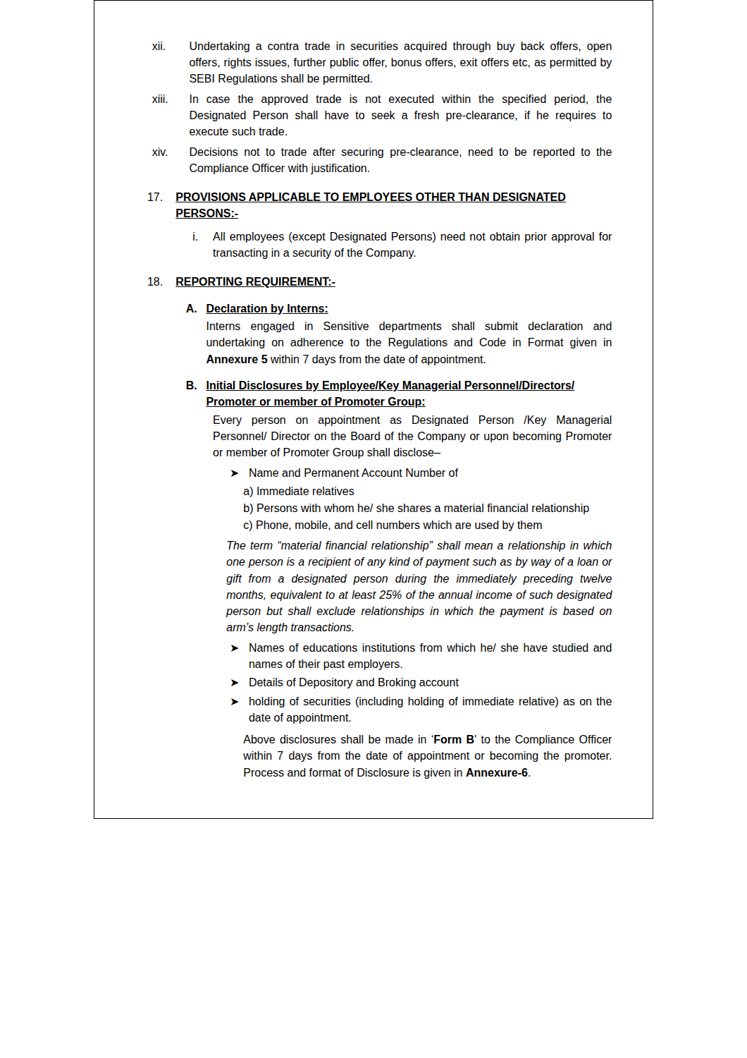xii. Undertaking a contra trade in securities acquired through buy back offers, open offers, rights issues, further public offer, bonus offers, exit offers etc, as permitted by SEBI Regulations shall be permitted.
xiii. In case the approved trade is not executed within the specified period, the Designated Person shall have to seek a fresh pre-clearance, if he requires to execute such trade.
xiv. Decisions not to trade after securing pre-clearance, need to be reported to the Compliance Officer with justification.
17. PROVISIONS APPLICABLE TO EMPLOYEES OTHER THAN DESIGNATED PERSONS:-
i. All employees (except Designated Persons) need not obtain prior approval for transacting in a security of the Company.
18. REPORTING REQUIREMENT:-
A.
Declaration by Interns:
Interns engaged in Sensitive departments shall submit declaration and undertaking on adherence to the Regulations and Code in Format given in Annexure 5 within 7 days from the date of appointment.
B.
Initial Disclosures by Employee/Key Managerial Personnel/Directors/ Promoter or member of Promoter Group:
Every person on appointment as Designated Person /Key Managerial Personnel/ Director on the Board of the Company or upon becoming Promoter or member of Promoter Group shall disclose–
➤ Name and Permanent Account Number of
a) Immediate relatives
b) Persons with whom he/ she shares a material financial relationship
c) Phone, mobile, and cell numbers which are used by them
The term “material financial relationship” shall mean a relationship in which one person is a recipient of any kind of payment such as by way of a loan or gift from a designated person during the immediately preceding twelve months, equivalent to at least 25% of the annual income of such designated person but shall exclude relationships in which the payment is based on arm’s length transactions.
➤ Names of educations institutions from which he/ she have studied and names of their past employers.
➤ Details of Depository and Broking account
➤ holding of securities (including holding of immediate relative) as on the date of appointment.
Above disclosures shall be made in ‘Form B' to the Compliance Officer within 7 days from the date of appointment or becoming the promoter. Process and format of Disclosure is given in Annexure-6.